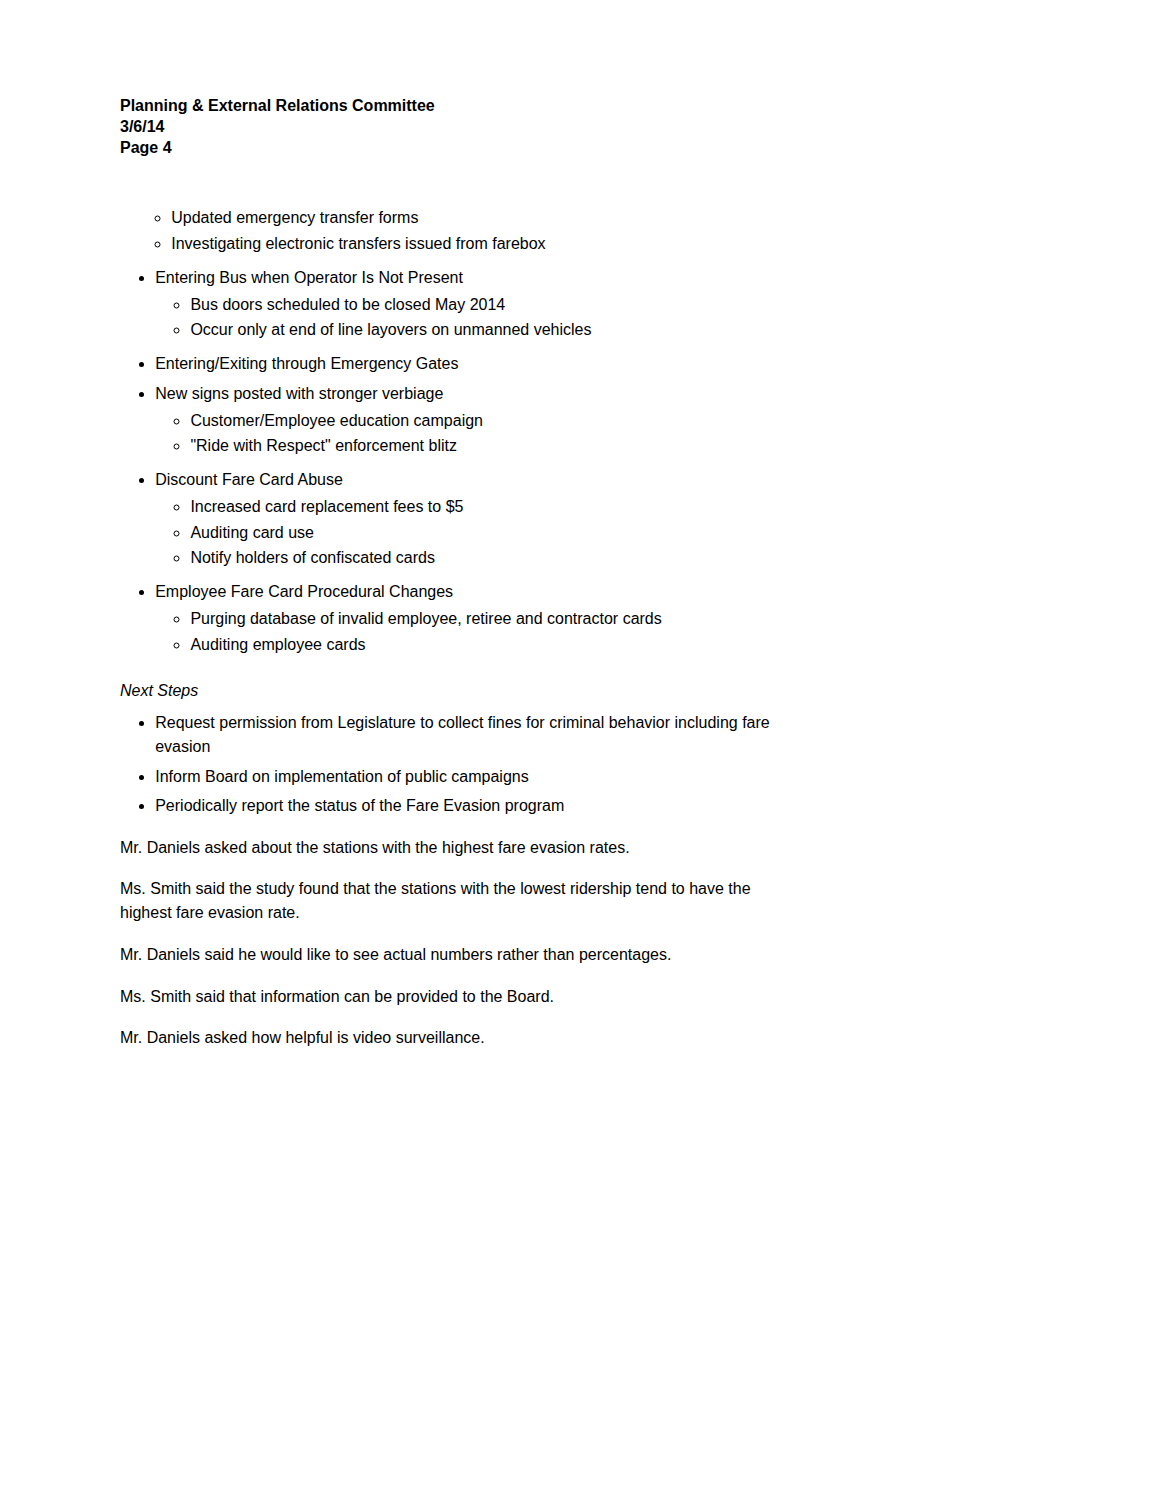Planning & External Relations Committee
3/6/14
Page 4
Updated emergency transfer forms
Investigating electronic transfers issued from farebox
Entering Bus when Operator Is Not Present
Bus doors scheduled to be closed May 2014
Occur only at end of line layovers on unmanned vehicles
Entering/Exiting through Emergency Gates
New signs posted with stronger verbiage
Customer/Employee education campaign
"Ride with Respect" enforcement blitz
Discount Fare Card Abuse
Increased card replacement fees to $5
Auditing card use
Notify holders of confiscated cards
Employee Fare Card Procedural Changes
Purging database of invalid employee, retiree and contractor cards
Auditing employee cards
Next Steps
Request permission from Legislature to collect fines for criminal behavior including fare evasion
Inform Board on implementation of public campaigns
Periodically report the status of the Fare Evasion program
Mr. Daniels asked about the stations with the highest fare evasion rates.
Ms. Smith said the study found that the stations with the lowest ridership tend to have the highest fare evasion rate.
Mr. Daniels said he would like to see actual numbers rather than percentages.
Ms. Smith said that information can be provided to the Board.
Mr. Daniels asked how helpful is video surveillance.